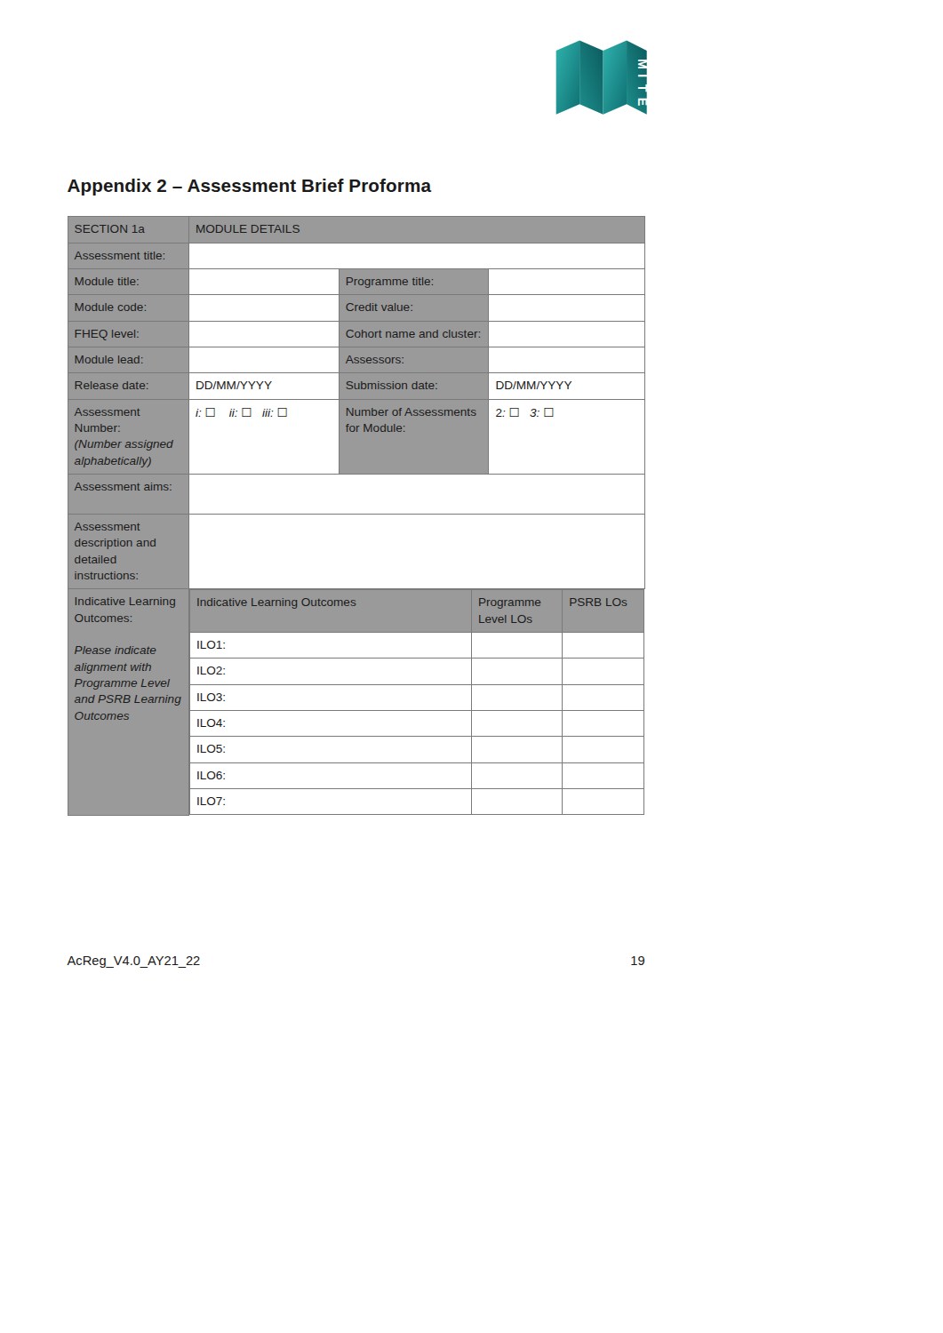M I T E
Appendix 2 – Assessment Brief Proforma
| SECTION 1a | MODULE DETAILS |
| Assessment title: | |
| Module title: | | Programme title: | |
| Module code: | | Credit value: | |
| FHEQ level: | | Cohort name and cluster: | |
| Module lead: | | Assessors: | |
| Release date: | DD/MM/YYYY | Submission date: | DD/MM/YYYY |
| Assessment Number: (Number assigned alphabetically) | i: ☐ ii: ☐ iii: ☐ | Number of Assessments for Module: | 2 : ☐ 3: ☐ |
| Assessment aims: | |
| Assessment description and detailed instructions: | |
| Indicative Learning Outcomes: Please indicate alignment with Programme Level and PSRB Learning Outcomes | / Indicative Learning Outcomes / Programme Level LOs / PSRB LOs / / ILO1: / / / / ILO2: / / / / ILO3: / / / / ILO4: / / / / ILO5: / / / / ILO6: / / / / ILO7: / / / |
AcReg_V4.0_AY21_22 19